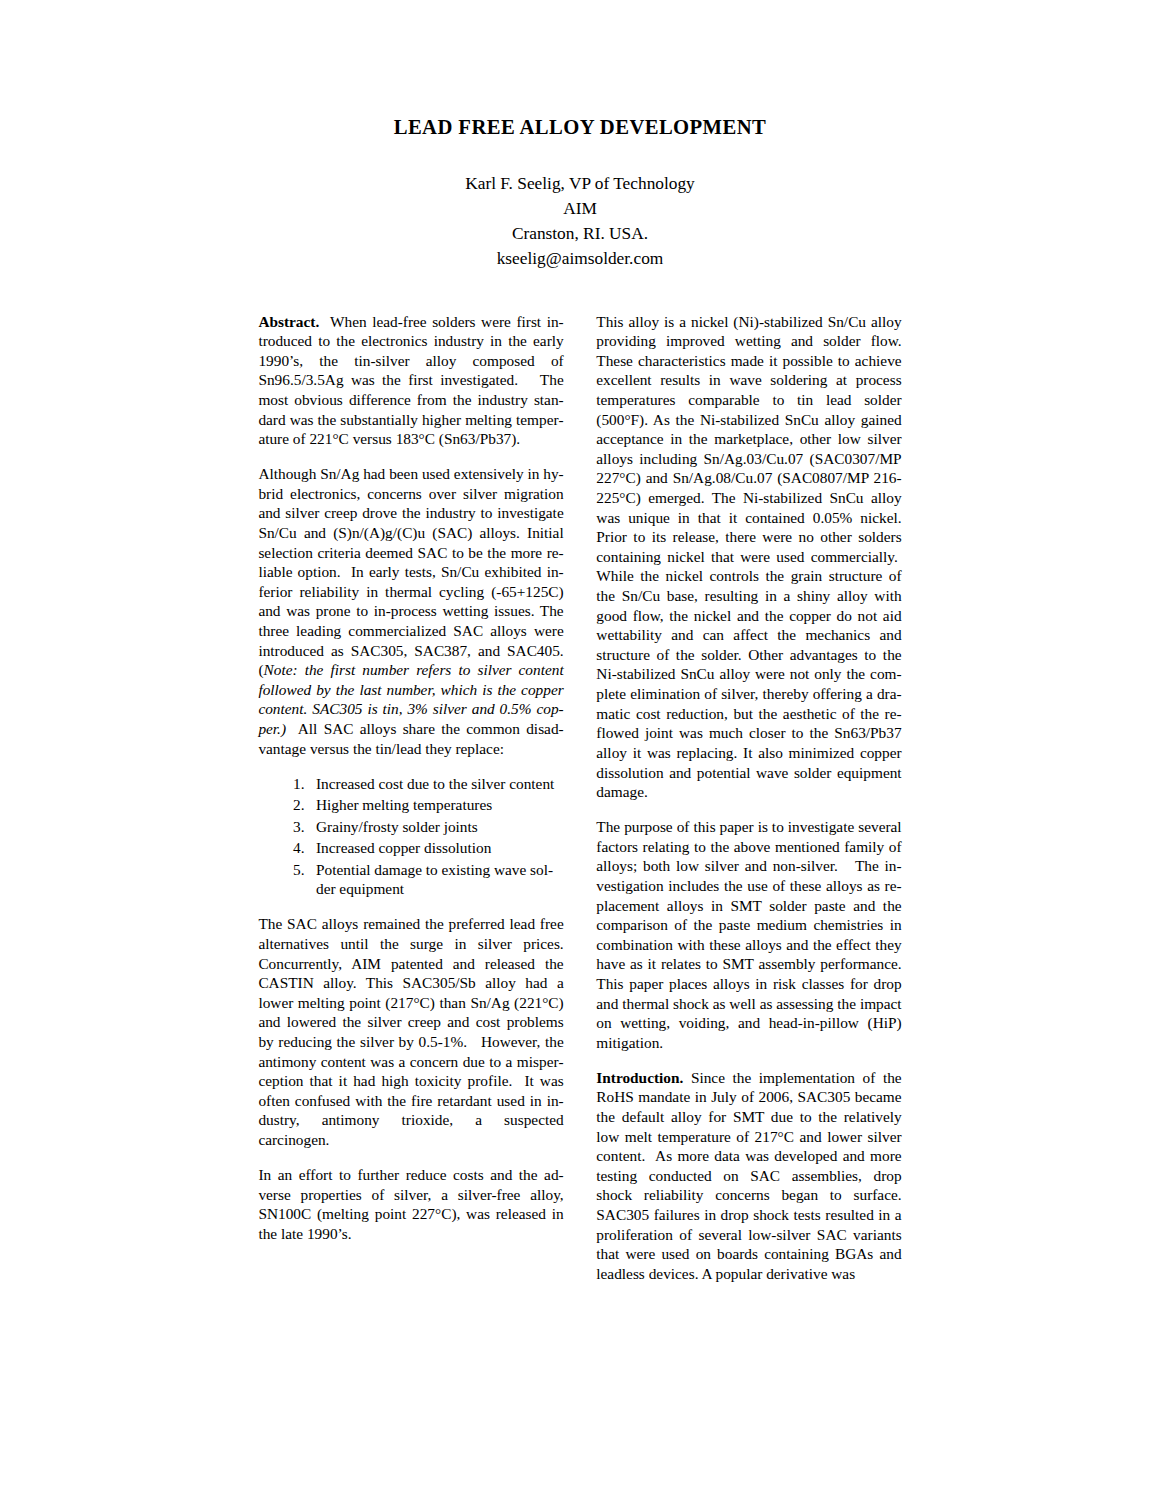LEAD FREE ALLOY DEVELOPMENT
Karl F. Seelig, VP of Technology
AIM
Cranston, RI. USA.
kseelig@aimsolder.com
Abstract. When lead-free solders were first introduced to the electronics industry in the early 1990’s, the tin-silver alloy composed of Sn96.5/3.5Ag was the first investigated. The most obvious difference from the industry standard was the substantially higher melting temperature of 221°C versus 183°C (Sn63/Pb37).
Although Sn/Ag had been used extensively in hybrid electronics, concerns over silver migration and silver creep drove the industry to investigate Sn/Cu and (S)n/(A)g/(C)u (SAC) alloys. Initial selection criteria deemed SAC to be the more reliable option. In early tests, Sn/Cu exhibited inferior reliability in thermal cycling (-65+125C) and was prone to in-process wetting issues. The three leading commercialized SAC alloys were introduced as SAC305, SAC387, and SAC405. (Note: the first number refers to silver content followed by the last number, which is the copper content. SAC305 is tin, 3% silver and 0.5% copper.) All SAC alloys share the common disadvantage versus the tin/lead they replace:
Increased cost due to the silver content
Higher melting temperatures
Grainy/frosty solder joints
Increased copper dissolution
Potential damage to existing wave solder equipment
The SAC alloys remained the preferred lead free alternatives until the surge in silver prices. Concurrently, AIM patented and released the CASTIN alloy. This SAC305/Sb alloy had a lower melting point (217°C) than Sn/Ag (221°C) and lowered the silver creep and cost problems by reducing the silver by 0.5-1%. However, the antimony content was a concern due to a misperception that it had high toxicity profile. It was often confused with the fire retardant used in industry, antimony trioxide, a suspected carcinogen.
In an effort to further reduce costs and the adverse properties of silver, a silver-free alloy, SN100C (melting point 227°C), was released in the late 1990’s.
This alloy is a nickel (Ni)-stabilized Sn/Cu alloy providing improved wetting and solder flow. These characteristics made it possible to achieve excellent results in wave soldering at process temperatures comparable to tin lead solder (500°F). As the Ni-stabilized SnCu alloy gained acceptance in the marketplace, other low silver alloys including Sn/Ag.03/Cu.07 (SAC0307/MP 227°C) and Sn/Ag.08/Cu.07 (SAC0807/MP 216-225°C) emerged. The Ni-stabilized SnCu alloy was unique in that it contained 0.05% nickel. Prior to its release, there were no other solders containing nickel that were used commercially. While the nickel controls the grain structure of the Sn/Cu base, resulting in a shiny alloy with good flow, the nickel and the copper do not aid wettability and can affect the mechanics and structure of the solder. Other advantages to the Ni-stabilized SnCu alloy were not only the complete elimination of silver, thereby offering a dramatic cost reduction, but the aesthetic of the reflowed joint was much closer to the Sn63/Pb37 alloy it was replacing. It also minimized copper dissolution and potential wave solder equipment damage.
The purpose of this paper is to investigate several factors relating to the above mentioned family of alloys; both low silver and non-silver. The investigation includes the use of these alloys as replacement alloys in SMT solder paste and the comparison of the paste medium chemistries in combination with these alloys and the effect they have as it relates to SMT assembly performance. This paper places alloys in risk classes for drop and thermal shock as well as assessing the impact on wetting, voiding, and head-in-pillow (HiP) mitigation.
Introduction. Since the implementation of the RoHS mandate in July of 2006, SAC305 became the default alloy for SMT due to the relatively low melt temperature of 217°C and lower silver content. As more data was developed and more testing conducted on SAC assemblies, drop shock reliability concerns began to surface. SAC305 failures in drop shock tests resulted in a proliferation of several low-silver SAC variants that were used on boards containing BGAs and leadless devices. A popular derivative was